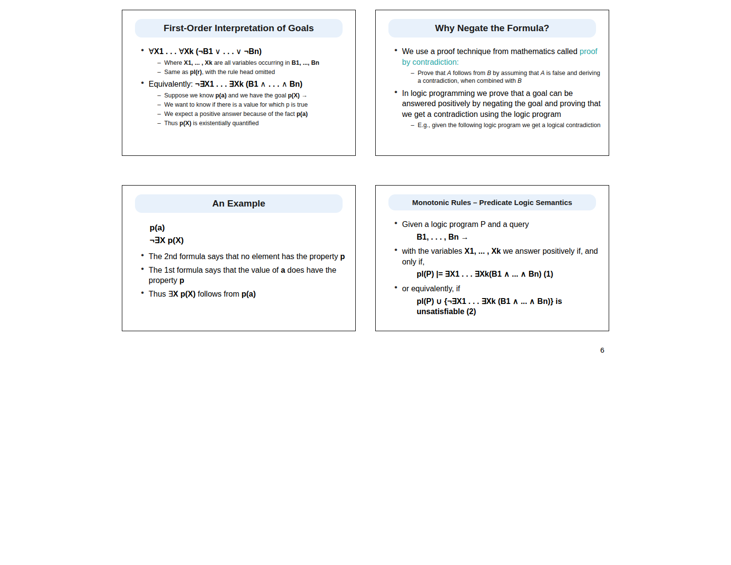First-Order Interpretation of Goals
∀X1 . . . ∀Xk (¬B1 ∨ . . . ∨ ¬Bn)
Where X1, ... , Xk are all variables occurring in B1, ..., Bn
Same as pl(r), with the rule head omitted
Equivalently: ¬∃X1 . . . ∃Xk (B1 ∧ . . . ∧ Bn)
Suppose we know p(a) and we have the goal p(X) →
We want to know if there is a value for which p is true
We expect a positive answer because of the fact p(a)
Thus p(X) is existentially quantified
Why Negate the Formula?
We use a proof technique from mathematics called proof by contradiction:
Prove that A follows from B by assuming that A is false and deriving a contradiction, when combined with B
In logic programming we prove that a goal can be answered positively by negating the goal and proving that we get a contradiction using the logic program
E.g., given the following logic program we get a logical contradiction
An Example
p(a)
¬∃X p(X)
The 2nd formula says that no element has the property p
The 1st formula says that the value of a does have the property p
Thus ∃X p(X) follows from p(a)
Monotonic Rules – Predicate Logic Semantics
Given a logic program P and a query
B1, . . . , Bn →
with the variables X1, ... , Xk we answer positively if, and only if,
pl(P) |= ∃X1 . . . ∃Xk(B1 ∧ ... ∧ Bn) (1)
or equivalently, if
pl(P) ∪ {¬∃X1 . . . ∃Xk (B1 ∧ ... ∧ Bn)} is unsatisfiable (2)
6